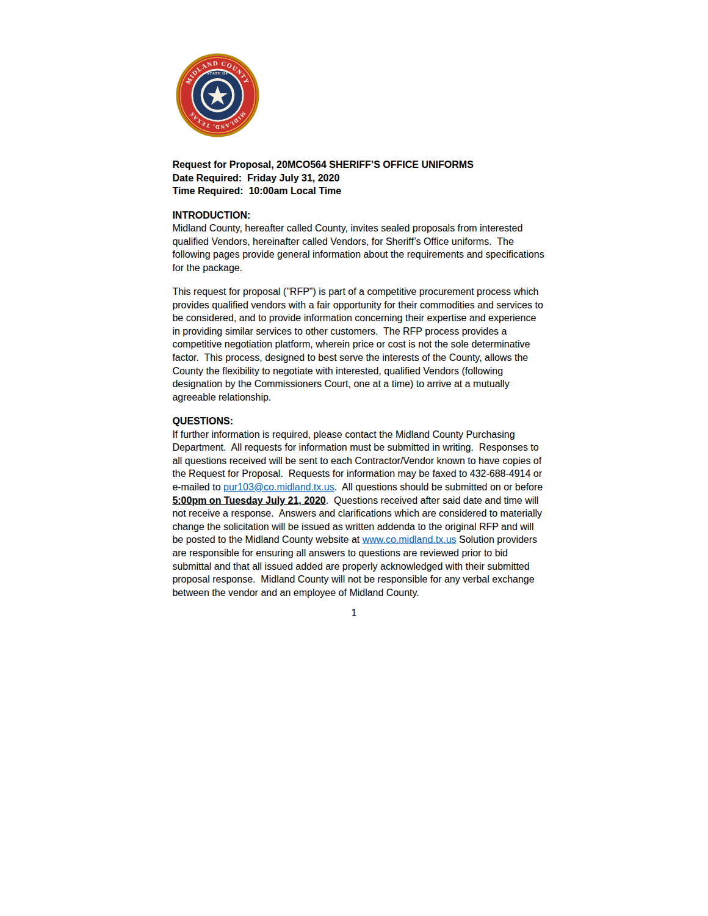Request for Proposal, 20MCO564 SHERIFF’S OFFICE UNIFORMS
Date Required: Friday July 31, 2020
Time Required: 10:00am Local Time
INTRODUCTION:
Midland County, hereafter called County, invites sealed proposals from interested qualified Vendors, hereinafter called Vendors, for Sheriff’s Office uniforms. The following pages provide general information about the requirements and specifications for the package.
This request for proposal ("RFP") is part of a competitive procurement process which provides qualified vendors with a fair opportunity for their commodities and services to be considered, and to provide information concerning their expertise and experience in providing similar services to other customers. The RFP process provides a competitive negotiation platform, wherein price or cost is not the sole determinative factor. This process, designed to best serve the interests of the County, allows the County the flexibility to negotiate with interested, qualified Vendors (following designation by the Commissioners Court, one at a time) to arrive at a mutually agreeable relationship.
QUESTIONS:
If further information is required, please contact the Midland County Purchasing Department. All requests for information must be submitted in writing. Responses to all questions received will be sent to each Contractor/Vendor known to have copies of the Request for Proposal. Requests for information may be faxed to 432-688-4914 or e-mailed to pur103@co.midland.tx.us. All questions should be submitted on or before 5:00pm on Tuesday July 21, 2020. Questions received after said date and time will not receive a response. Answers and clarifications which are considered to materially change the solicitation will be issued as written addenda to the original RFP and will be posted to the Midland County website at www.co.midland.tx.us Solution providers are responsible for ensuring all answers to questions are reviewed prior to bid submittal and that all issued added are properly acknowledged with their submitted proposal response. Midland County will not be responsible for any verbal exchange between the vendor and an employee of Midland County.
1